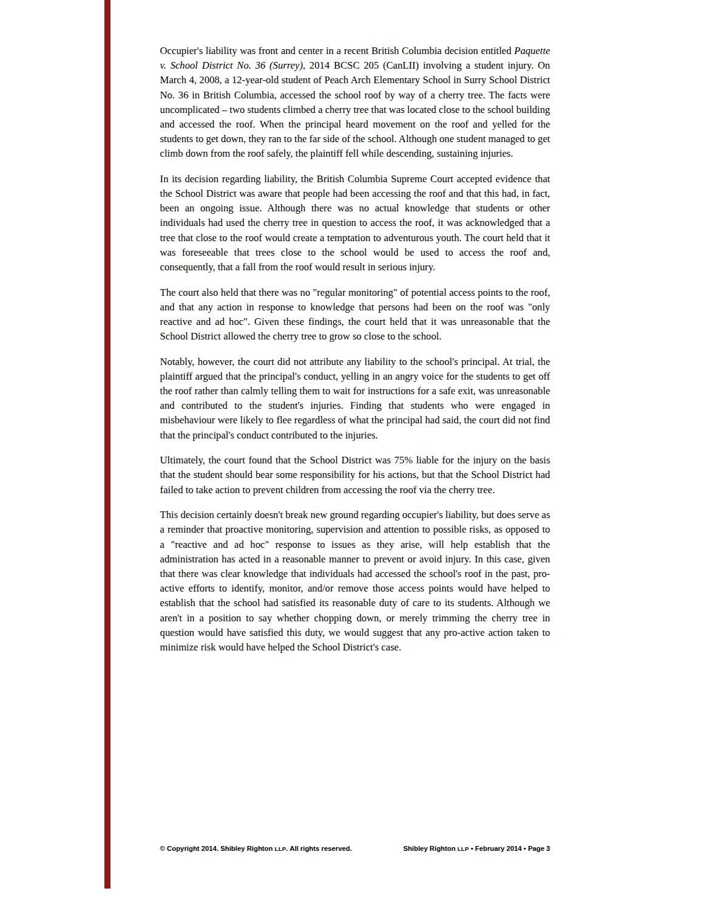Occupier's liability was front and center in a recent British Columbia decision entitled Paquette v. School District No. 36 (Surrey), 2014 BCSC 205 (CanLII) involving a student injury. On March 4, 2008, a 12-year-old student of Peach Arch Elementary School in Surry School District No. 36 in British Columbia, accessed the school roof by way of a cherry tree. The facts were uncomplicated – two students climbed a cherry tree that was located close to the school building and accessed the roof. When the principal heard movement on the roof and yelled for the students to get down, they ran to the far side of the school. Although one student managed to get climb down from the roof safely, the plaintiff fell while descending, sustaining injuries.
In its decision regarding liability, the British Columbia Supreme Court accepted evidence that the School District was aware that people had been accessing the roof and that this had, in fact, been an ongoing issue. Although there was no actual knowledge that students or other individuals had used the cherry tree in question to access the roof, it was acknowledged that a tree that close to the roof would create a temptation to adventurous youth. The court held that it was foreseeable that trees close to the school would be used to access the roof and, consequently, that a fall from the roof would result in serious injury.
The court also held that there was no "regular monitoring" of potential access points to the roof, and that any action in response to knowledge that persons had been on the roof was "only reactive and ad hoc". Given these findings, the court held that it was unreasonable that the School District allowed the cherry tree to grow so close to the school.
Notably, however, the court did not attribute any liability to the school's principal. At trial, the plaintiff argued that the principal's conduct, yelling in an angry voice for the students to get off the roof rather than calmly telling them to wait for instructions for a safe exit, was unreasonable and contributed to the student's injuries. Finding that students who were engaged in misbehaviour were likely to flee regardless of what the principal had said, the court did not find that the principal's conduct contributed to the injuries.
Ultimately, the court found that the School District was 75% liable for the injury on the basis that the student should bear some responsibility for his actions, but that the School District had failed to take action to prevent children from accessing the roof via the cherry tree.
This decision certainly doesn't break new ground regarding occupier's liability, but does serve as a reminder that proactive monitoring, supervision and attention to possible risks, as opposed to a "reactive and ad hoc" response to issues as they arise, will help establish that the administration has acted in a reasonable manner to prevent or avoid injury. In this case, given that there was clear knowledge that individuals had accessed the school's roof in the past, pro-active efforts to identify, monitor, and/or remove those access points would have helped to establish that the school had satisfied its reasonable duty of care to its students. Although we aren't in a position to say whether chopping down, or merely trimming the cherry tree in question would have satisfied this duty, we would suggest that any pro-active action taken to minimize risk would have helped the School District's case.
© Copyright 2014. Shibley Righton LLP. All rights reserved.
Shibley Righton LLP • February 2014 • Page 3